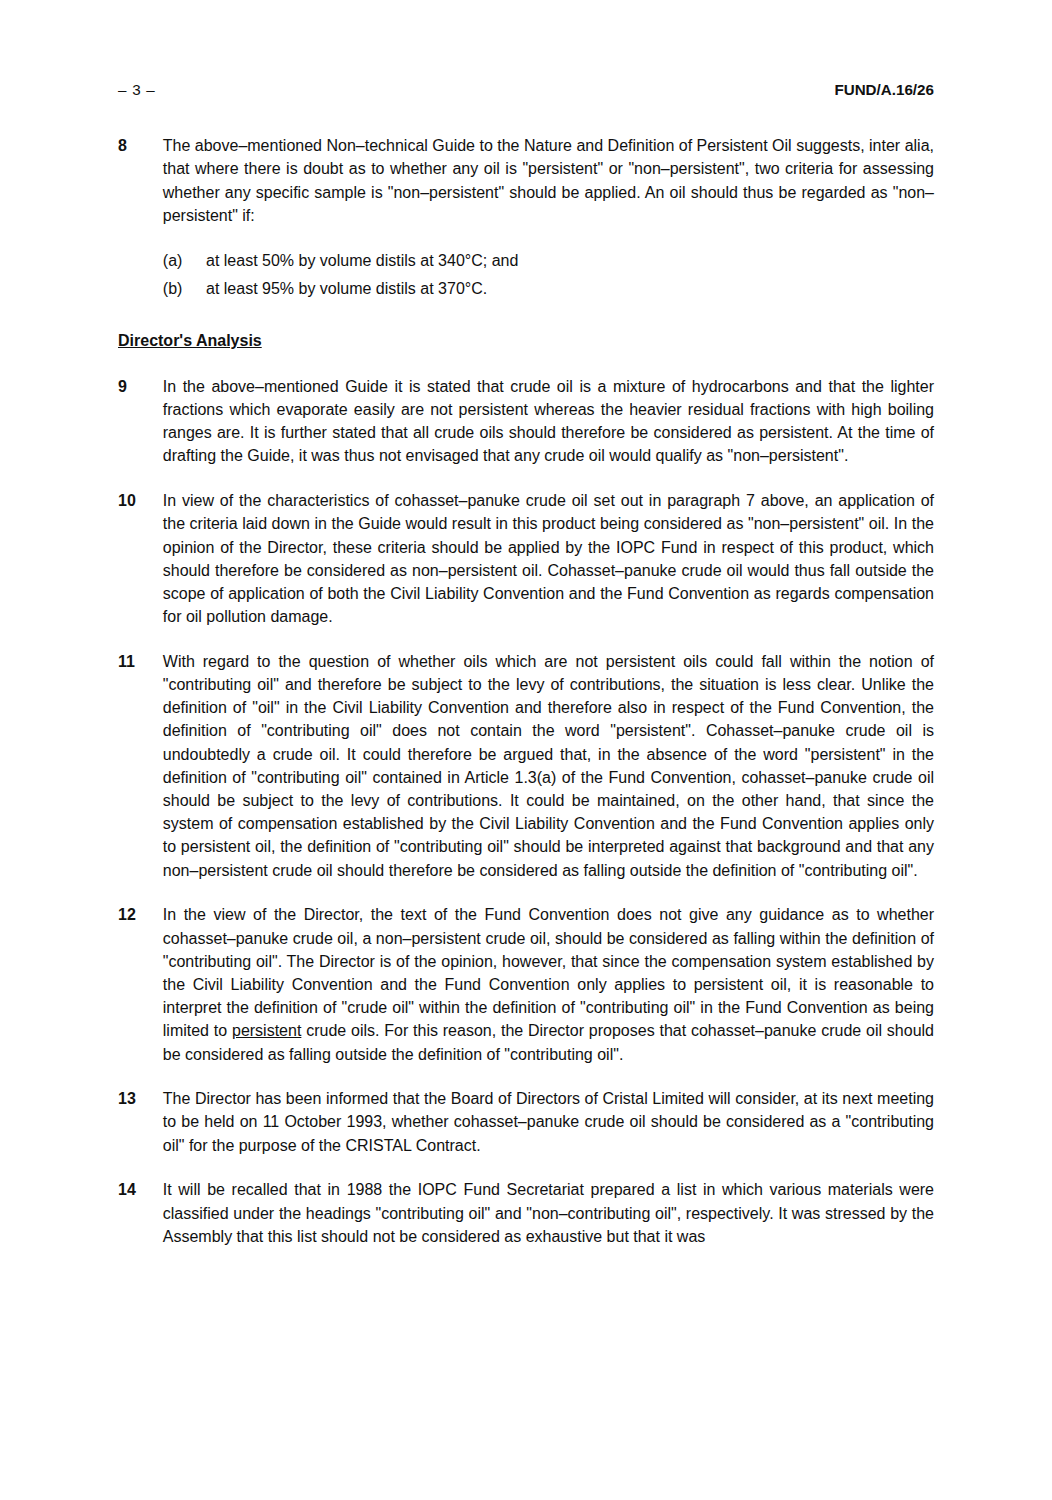– 3 – FUND/A.16/26
8 The above–mentioned Non–technical Guide to the Nature and Definition of Persistent Oil suggests, inter alia, that where there is doubt as to whether any oil is "persistent" or "non–persistent", two criteria for assessing whether any specific sample is "non–persistent" should be applied. An oil should thus be regarded as "non–persistent" if:
(a) at least 50% by volume distils at 340°C; and
(b) at least 95% by volume distils at 370°C.
Director's Analysis
9 In the above–mentioned Guide it is stated that crude oil is a mixture of hydrocarbons and that the lighter fractions which evaporate easily are not persistent whereas the heavier residual fractions with high boiling ranges are. It is further stated that all crude oils should therefore be considered as persistent. At the time of drafting the Guide, it was thus not envisaged that any crude oil would qualify as "non–persistent".
10 In view of the characteristics of cohasset–panuke crude oil set out in paragraph 7 above, an application of the criteria laid down in the Guide would result in this product being considered as "non–persistent" oil. In the opinion of the Director, these criteria should be applied by the IOPC Fund in respect of this product, which should therefore be considered as non–persistent oil. Cohasset–panuke crude oil would thus fall outside the scope of application of both the Civil Liability Convention and the Fund Convention as regards compensation for oil pollution damage.
11 With regard to the question of whether oils which are not persistent oils could fall within the notion of "contributing oil" and therefore be subject to the levy of contributions, the situation is less clear. Unlike the definition of "oil" in the Civil Liability Convention and therefore also in respect of the Fund Convention, the definition of "contributing oil" does not contain the word "persistent". Cohasset–panuke crude oil is undoubtedly a crude oil. It could therefore be argued that, in the absence of the word "persistent" in the definition of "contributing oil" contained in Article 1.3(a) of the Fund Convention, cohasset–panuke crude oil should be subject to the levy of contributions. It could be maintained, on the other hand, that since the system of compensation established by the Civil Liability Convention and the Fund Convention applies only to persistent oil, the definition of "contributing oil" should be interpreted against that background and that any non–persistent crude oil should therefore be considered as falling outside the definition of "contributing oil".
12 In the view of the Director, the text of the Fund Convention does not give any guidance as to whether cohasset–panuke crude oil, a non–persistent crude oil, should be considered as falling within the definition of "contributing oil". The Director is of the opinion, however, that since the compensation system established by the Civil Liability Convention and the Fund Convention only applies to persistent oil, it is reasonable to interpret the definition of "crude oil" within the definition of "contributing oil" in the Fund Convention as being limited to persistent crude oils. For this reason, the Director proposes that cohasset–panuke crude oil should be considered as falling outside the definition of "contributing oil".
13 The Director has been informed that the Board of Directors of Cristal Limited will consider, at its next meeting to be held on 11 October 1993, whether cohasset–panuke crude oil should be considered as a "contributing oil" for the purpose of the CRISTAL Contract.
14 It will be recalled that in 1988 the IOPC Fund Secretariat prepared a list in which various materials were classified under the headings "contributing oil" and "non–contributing oil", respectively. It was stressed by the Assembly that this list should not be considered as exhaustive but that it was